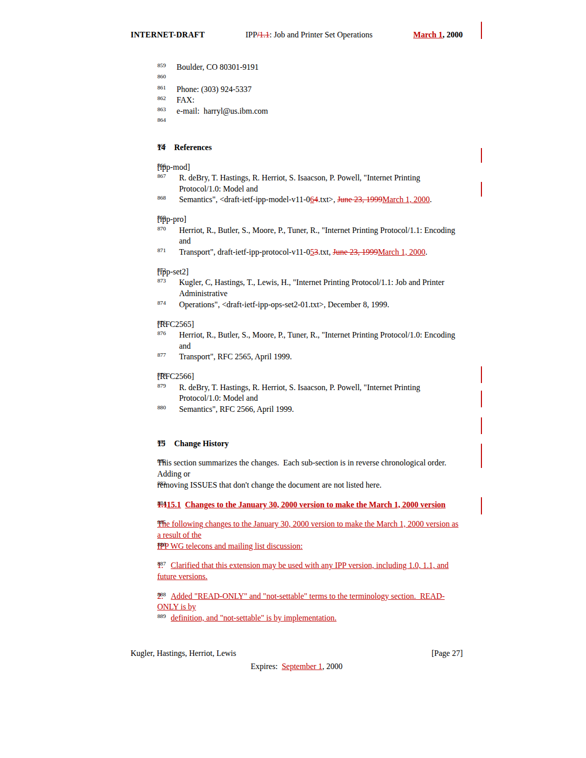INTERNET-DRAFT
IPP/1.1: Job and Printer Set Operations
March 1, 2000
859
Boulder, CO 80301-9191
860
861
Phone: (303) 924-5337
862
FAX:
863
e-mail: harryl@us.ibm.com
864
865
14
References
866
[ipp-mod]
867
R. deBry, T. Hastings, R. Herriot, S. Isaacson, P. Powell, "Internet Printing Protocol/1.0: Model and
868
Semantics", <draft-ietf-ipp-model-v11-064.txt>, June 23, 1999 March 1, 2000.
869
[ipp-pro]
870
Herriot, R., Butler, S., Moore, P., Tuner, R., "Internet Printing Protocol/1.1: Encoding and
871
Transport", draft-ietf-ipp-protocol-v11-053.txt, June 23, 1999 March 1, 2000.
872
[ipp-set2]
873
Kugler, C, Hastings, T., Lewis, H., "Internet Printing Protocol/1.1: Job and Printer Administrative
874
Operations", <draft-ietf-ipp-ops-set2-01.txt>, December 8, 1999.
875
[RFC2565]
876
Herriot, R., Butler, S., Moore, P., Tuner, R., "Internet Printing Protocol/1.0: Encoding and
877
Transport", RFC 2565, April 1999.
878
[RFC2566]
879
R. deBry, T. Hastings, R. Herriot, S. Isaacson, P. Powell, "Internet Printing Protocol/1.0: Model and
880
Semantics", RFC 2566, April 1999.
881
15
Change History
882
This section summarizes the changes. Each sub-section is in reverse chronological order. Adding or
883
removing ISSUES that don't change the document are not listed here.
884
1.115.1 Changes to the January 30, 2000 version to make the March 1, 2000 version
885
The following changes to the January 30, 2000 version to make the March 1, 2000 version as a result of the
886
IPP WG telecons and mailing list discussion:
887
1. Clarified that this extension may be used with any IPP version, including 1.0, 1.1, and future versions.
888
2. Added "READ-ONLY" and "not-settable" terms to the terminology section. READ-ONLY is by
889
definition, and "not-settable" is by implementation.
Kugler, Hastings, Herriot, Lewis [Page 27]
Expires: September 1, 2000